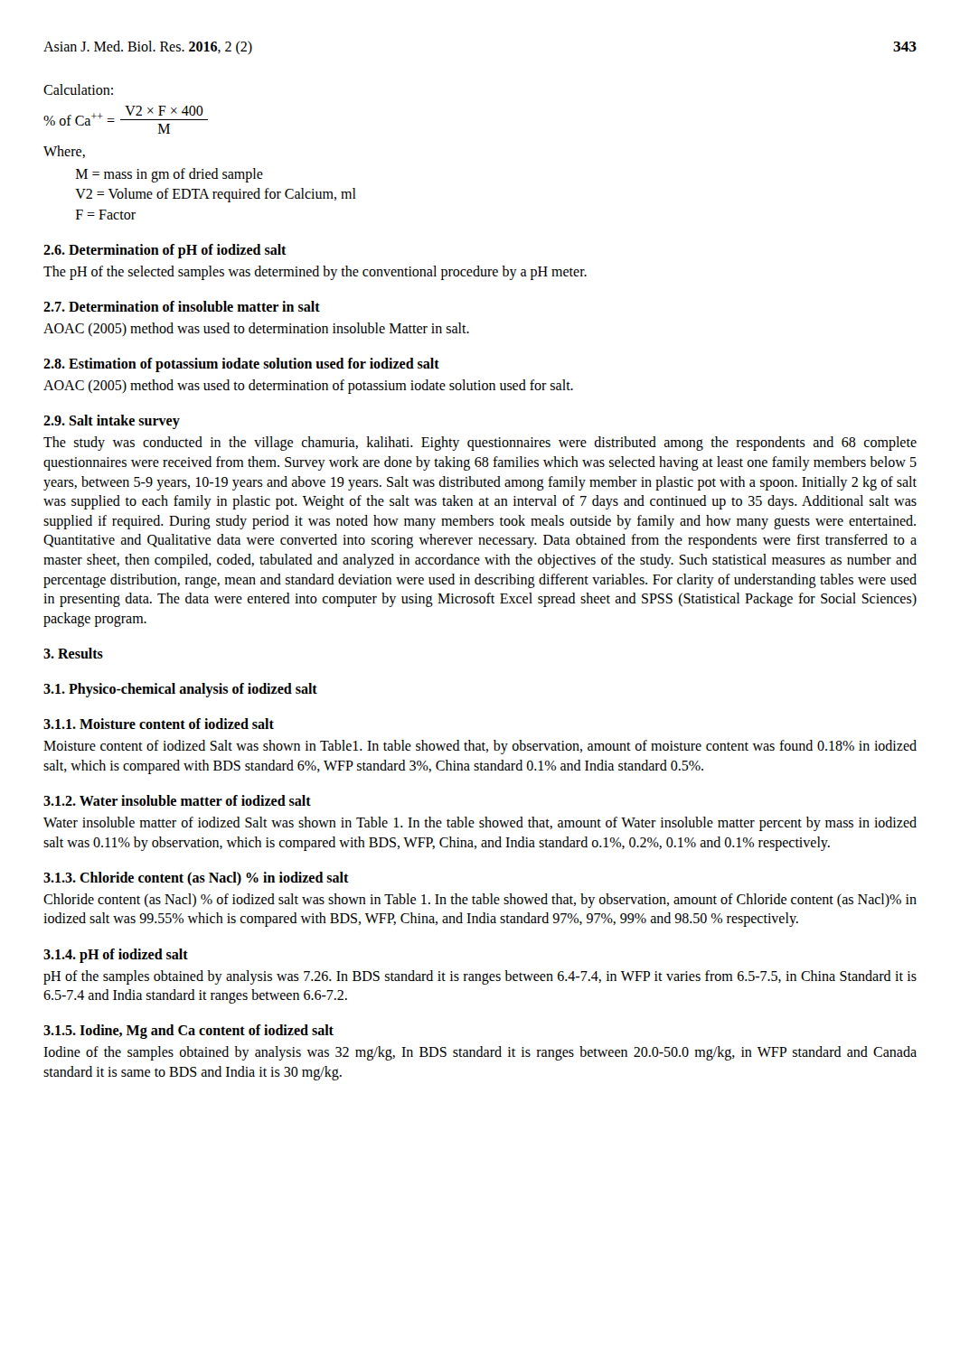Asian J. Med. Biol. Res. 2016, 2 (2)
343
Calculation:
% of Ca++ = V2 × F × 400 M
Where,
M = mass in gm of dried sample
V2 = Volume of EDTA required for Calcium, ml
F = Factor
2.6. Determination of pH of iodized salt
The pH of the selected samples was determined by the conventional procedure by a pH meter.
2.7. Determination of insoluble matter in salt
AOAC (2005) method was used to determination insoluble Matter in salt.
2.8. Estimation of potassium iodate solution used for iodized salt
AOAC (2005) method was used to determination of potassium iodate solution used for salt.
2.9. Salt intake survey
The study was conducted in the village chamuria, kalihati. Eighty questionnaires were distributed among the respondents and 68 complete questionnaires were received from them. Survey work are done by taking 68 families which was selected having at least one family members below 5 years, between 5-9 years, 10-19 years and above 19 years. Salt was distributed among family member in plastic pot with a spoon. Initially 2 kg of salt was supplied to each family in plastic pot. Weight of the salt was taken at an interval of 7 days and continued up to 35 days. Additional salt was supplied if required. During study period it was noted how many members took meals outside by family and how many guests were entertained. Quantitative and Qualitative data were converted into scoring wherever necessary. Data obtained from the respondents were first transferred to a master sheet, then compiled, coded, tabulated and analyzed in accordance with the objectives of the study. Such statistical measures as number and percentage distribution, range, mean and standard deviation were used in describing different variables. For clarity of understanding tables were used in presenting data. The data were entered into computer by using Microsoft Excel spread sheet and SPSS (Statistical Package for Social Sciences) package program.
3. Results
3.1. Physico-chemical analysis of iodized salt
3.1.1. Moisture content of iodized salt
Moisture content of iodized Salt was shown in Table1. In table showed that, by observation, amount of moisture content was found 0.18% in iodized salt, which is compared with BDS standard 6%, WFP standard 3%, China standard 0.1% and India standard 0.5%.
3.1.2. Water insoluble matter of iodized salt
Water insoluble matter of iodized Salt was shown in Table 1. In the table showed that, amount of Water insoluble matter percent by mass in iodized salt was 0.11% by observation, which is compared with BDS, WFP, China, and India standard o.1%, 0.2%, 0.1% and 0.1% respectively.
3.1.3. Chloride content (as Nacl) % in iodized salt
Chloride content (as Nacl) % of iodized salt was shown in Table 1. In the table showed that, by observation, amount of Chloride content (as Nacl)% in iodized salt was 99.55% which is compared with BDS, WFP, China, and India standard 97%, 97%, 99% and 98.50 % respectively.
3.1.4. pH of iodized salt
pH of the samples obtained by analysis was 7.26. In BDS standard it is ranges between 6.4-7.4, in WFP it varies from 6.5-7.5, in China Standard it is 6.5-7.4 and India standard it ranges between 6.6-7.2.
3.1.5. Iodine, Mg and Ca content of iodized salt
Iodine of the samples obtained by analysis was 32 mg/kg, In BDS standard it is ranges between 20.0-50.0 mg/kg, in WFP standard and Canada standard it is same to BDS and India it is 30 mg/kg.